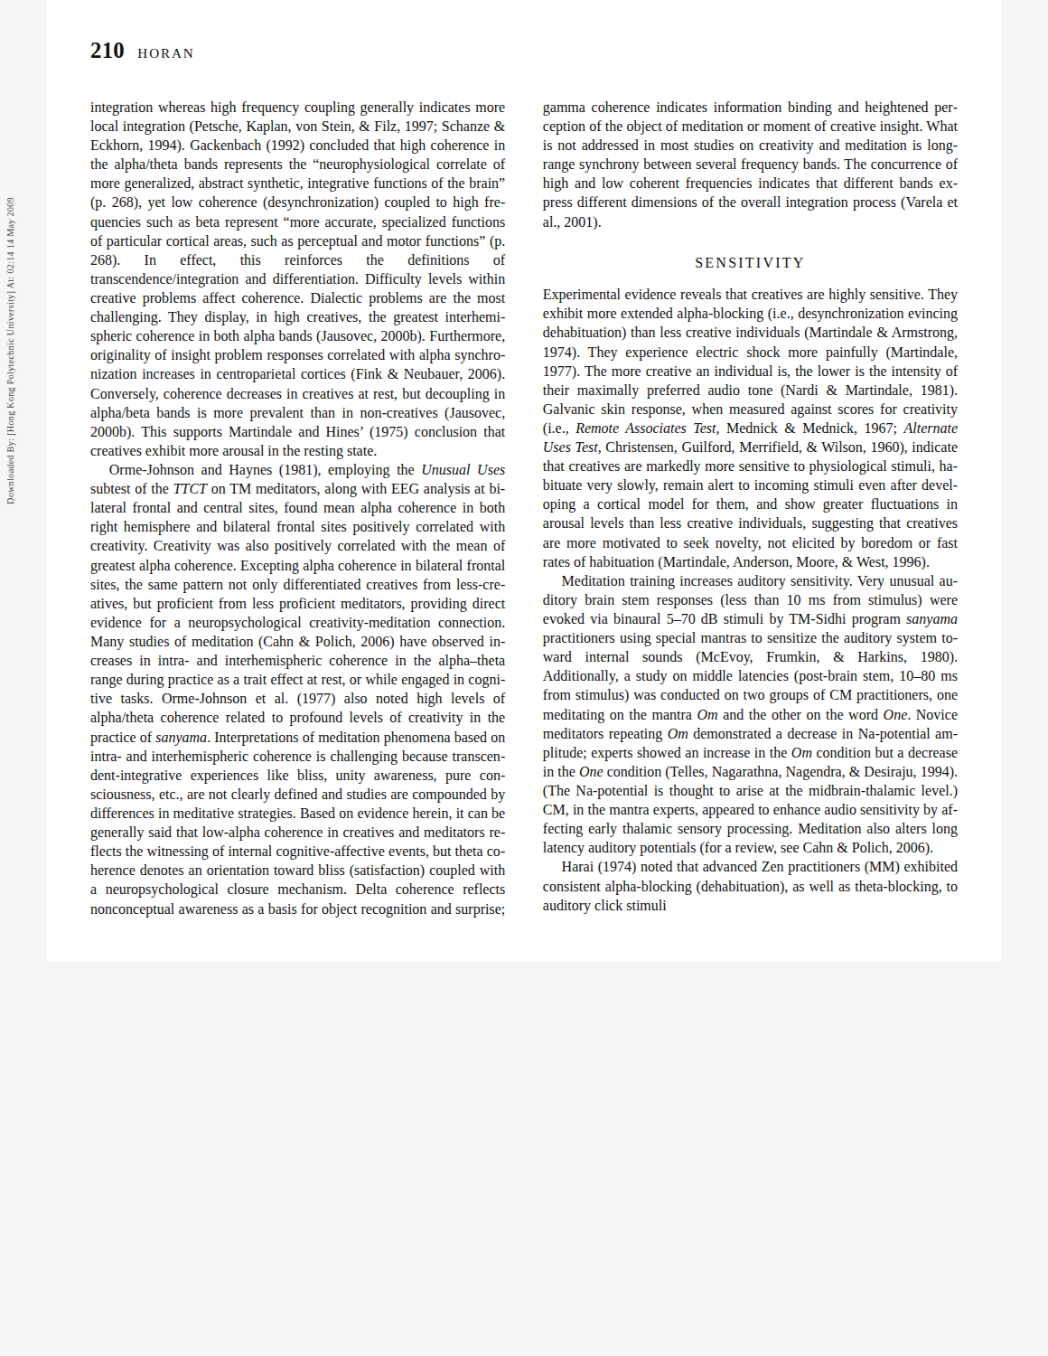Downloaded By: [Hong Kong Polytechnic University] At: 02:14 14 May 2009
210 Horan
integration whereas high frequency coupling generally indicates more local integration (Petsche, Kaplan, von Stein, & Filz, 1997; Schanze & Eckhorn, 1994). Gackenbach (1992) concluded that high coherence in the alpha/theta bands represents the “neurophysiological correlate of more generalized, abstract synthetic, integrative functions of the brain” (p. 268), yet low coherence (desynchronization) coupled to high frequencies such as beta represent “more accurate, specialized functions of particular cortical areas, such as perceptual and motor functions” (p. 268). In effect, this reinforces the definitions of transcendence/integration and differentiation. Difficulty levels within creative problems affect coherence. Dialectic problems are the most challenging. They display, in high creatives, the greatest interhemispheric coherence in both alpha bands (Jausovec, 2000b). Furthermore, originality of insight problem responses correlated with alpha synchronization increases in centroparietal cortices (Fink & Neubauer, 2006). Conversely, coherence decreases in creatives at rest, but decoupling in alpha/beta bands is more prevalent than in non-creatives (Jausovec, 2000b). This supports Martindale and Hines’ (1975) conclusion that creatives exhibit more arousal in the resting state.
Orme-Johnson and Haynes (1981), employing the Unusual Uses subtest of the TTCT on TM meditators, along with EEG analysis at bilateral frontal and central sites, found mean alpha coherence in both right hemisphere and bilateral frontal sites positively correlated with creativity. Creativity was also positively correlated with the mean of greatest alpha coherence. Excepting alpha coherence in bilateral frontal sites, the same pattern not only differentiated creatives from less-creatives, but proficient from less proficient meditators, providing direct evidence for a neuropsychological creativity-meditation connection. Many studies of meditation (Cahn & Polich, 2006) have observed increases in intra- and interhemispheric coherence in the alpha–theta range during practice as a trait effect at rest, or while engaged in cognitive tasks. Orme-Johnson et al. (1977) also noted high levels of alpha/theta coherence related to profound levels of creativity in the practice of sanyama. Interpretations of meditation phenomena based on intra- and interhemispheric coherence is challenging because transcendent-integrative experiences like bliss, unity awareness, pure consciousness, etc., are not clearly defined and studies are compounded by differences in meditative strategies. Based on evidence herein, it can be generally said that low-alpha coherence in creatives and meditators reflects the witnessing of internal cognitive-affective events, but theta coherence denotes an orientation toward bliss (satisfaction) coupled with a neuropsychological closure mechanism. Delta coherence reflects nonconceptual awareness as a basis for object recognition and surprise; gamma coherence indicates information binding and heightened perception of the object of meditation or moment of creative insight. What is not addressed in most studies on creativity and meditation is long-range synchrony between several frequency bands. The concurrence of high and low coherent frequencies indicates that different bands express different dimensions of the overall integration process (Varela et al., 2001).
Sensitivity
Experimental evidence reveals that creatives are highly sensitive. They exhibit more extended alpha-blocking (i.e., desynchronization evincing dehabituation) than less creative individuals (Martindale & Armstrong, 1974). They experience electric shock more painfully (Martindale, 1977). The more creative an individual is, the lower is the intensity of their maximally preferred audio tone (Nardi & Martindale, 1981). Galvanic skin response, when measured against scores for creativity (i.e., Remote Associates Test, Mednick & Mednick, 1967; Alternate Uses Test, Christensen, Guilford, Merrifield, & Wilson, 1960), indicate that creatives are markedly more sensitive to physiological stimuli, habituate very slowly, remain alert to incoming stimuli even after developing a cortical model for them, and show greater fluctuations in arousal levels than less creative individuals, suggesting that creatives are more motivated to seek novelty, not elicited by boredom or fast rates of habituation (Martindale, Anderson, Moore, & West, 1996).
Meditation training increases auditory sensitivity. Very unusual auditory brain stem responses (less than 10 ms from stimulus) were evoked via binaural 5–70 dB stimuli by TM-Sidhi program sanyama practitioners using special mantras to sensitize the auditory system toward internal sounds (McEvoy, Frumkin, & Harkins, 1980). Additionally, a study on middle latencies (post-brain stem, 10–80 ms from stimulus) was conducted on two groups of CM practitioners, one meditating on the mantra Om and the other on the word One. Novice meditators repeating Om demonstrated a decrease in Na-potential amplitude; experts showed an increase in the Om condition but a decrease in the One condition (Telles, Nagarathna, Nagendra, & Desiraju, 1994). (The Na-potential is thought to arise at the midbrain-thalamic level.) CM, in the mantra experts, appeared to enhance audio sensitivity by affecting early thalamic sensory processing. Meditation also alters long latency auditory potentials (for a review, see Cahn & Polich, 2006).
Harai (1974) noted that advanced Zen practitioners (MM) exhibited consistent alpha-blocking (dehabituation), as well as theta-blocking, to auditory click stimuli